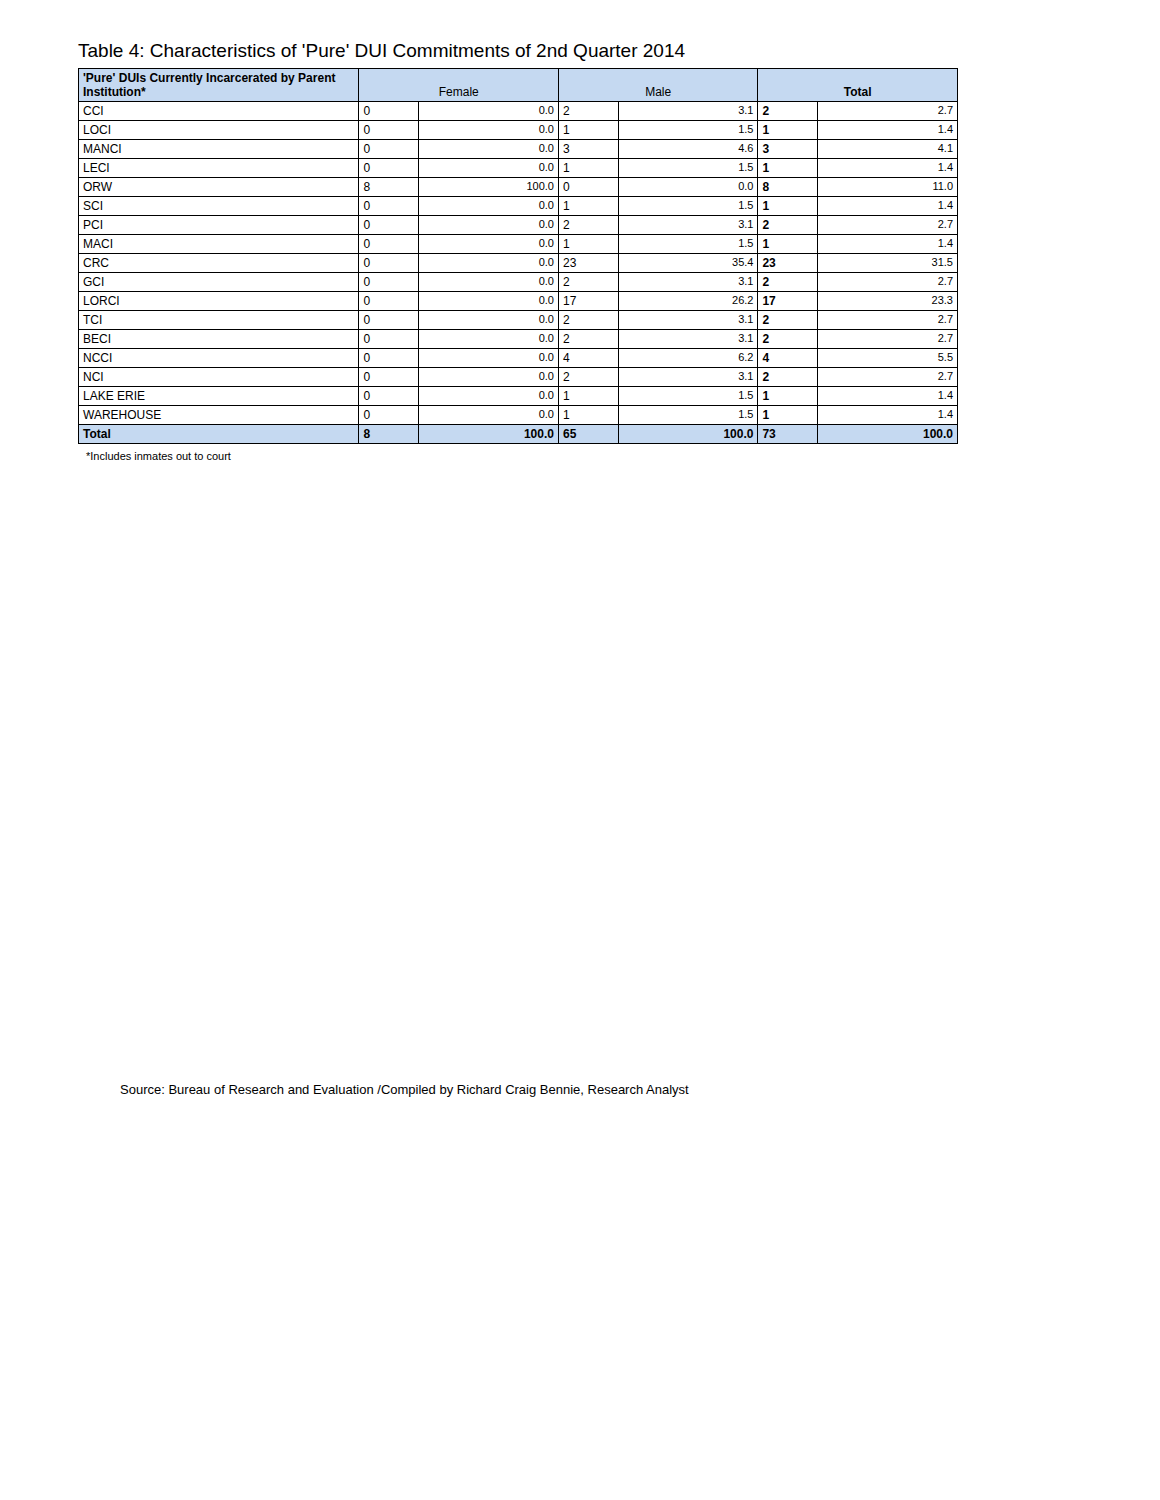Table 4: Characteristics of 'Pure' DUI Commitments of 2nd Quarter 2014
| 'Pure' DUIs Currently Incarcerated by Parent Institution* | Female | Male | Total |
| --- | --- | --- | --- |
| CCI | 0 | 0.0 | 2 | 3.1 | 2 | 2.7 |
| LOCI | 0 | 0.0 | 1 | 1.5 | 1 | 1.4 |
| MANCI | 0 | 0.0 | 3 | 4.6 | 3 | 4.1 |
| LECI | 0 | 0.0 | 1 | 1.5 | 1 | 1.4 |
| ORW | 8 | 100.0 | 0 | 0.0 | 8 | 11.0 |
| SCI | 0 | 0.0 | 1 | 1.5 | 1 | 1.4 |
| PCI | 0 | 0.0 | 2 | 3.1 | 2 | 2.7 |
| MACI | 0 | 0.0 | 1 | 1.5 | 1 | 1.4 |
| CRC | 0 | 0.0 | 23 | 35.4 | 23 | 31.5 |
| GCI | 0 | 0.0 | 2 | 3.1 | 2 | 2.7 |
| LORCI | 0 | 0.0 | 17 | 26.2 | 17 | 23.3 |
| TCI | 0 | 0.0 | 2 | 3.1 | 2 | 2.7 |
| BECI | 0 | 0.0 | 2 | 3.1 | 2 | 2.7 |
| NCCI | 0 | 0.0 | 4 | 6.2 | 4 | 5.5 |
| NCI | 0 | 0.0 | 2 | 3.1 | 2 | 2.7 |
| LAKE ERIE | 0 | 0.0 | 1 | 1.5 | 1 | 1.4 |
| WAREHOUSE | 0 | 0.0 | 1 | 1.5 | 1 | 1.4 |
| Total | 8 | 100.0 | 65 | 100.0 | 73 | 100.0 |
*Includes inmates out to court
Source: Bureau of Research and Evaluation /Compiled by Richard Craig Bennie, Research Analyst